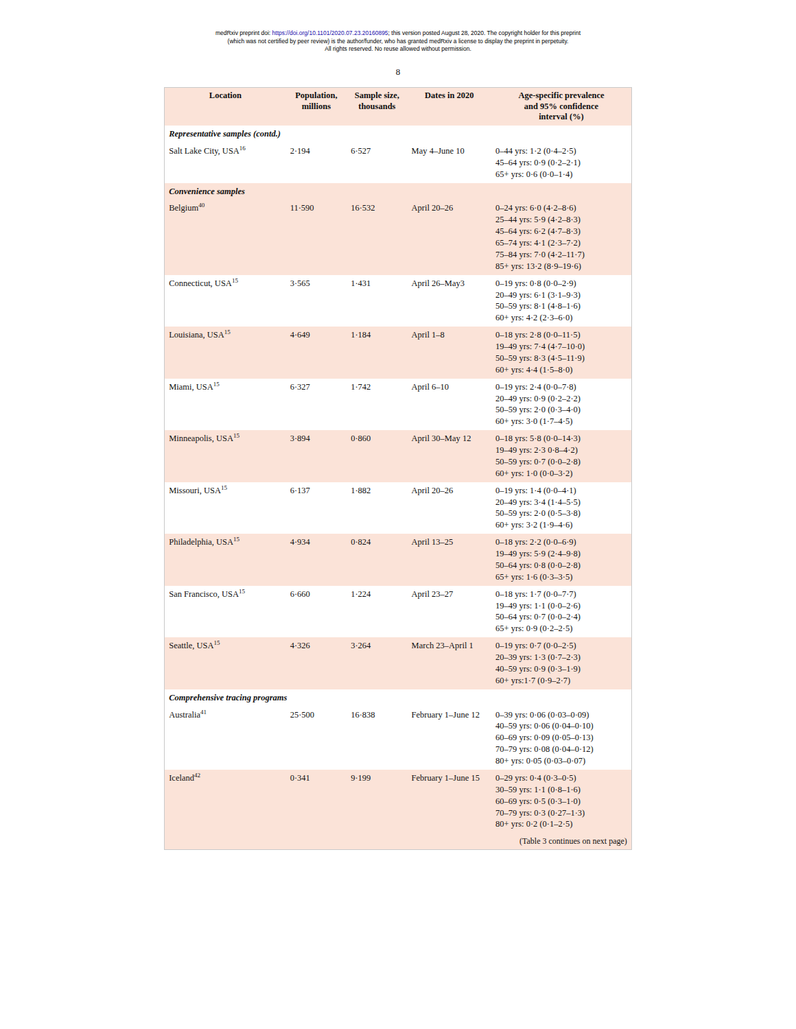medRxiv preprint doi: https://doi.org/10.1101/2020.07.23.20160895; this version posted August 28, 2020. The copyright holder for this preprint
(which was not certified by peer review) is the author/funder, who has granted medRxiv a license to display the preprint in perpetuity.
All rights reserved. No reuse allowed without permission.
8
| Location | Population, millions | Sample size, thousands | Dates in 2020 | Age-specific prevalence and 95% confidence interval (%) |
| --- | --- | --- | --- | --- |
| Representative samples (contd.) |
| Salt Lake City, USA 16 | 2·194 | 6·527 | May 4–June 10 | 0–44 yrs: 1·2 (0·4–2·5) 45–64 yrs: 0·9 (0·2–2·1) 65+ yrs: 0·6 (0·0–1·4) |
| Convenience samples |
| Belgium 40 | 11·590 | 16·532 | April 20–26 | 0–24 yrs: 6·0 (4·2–8·6) 25–44 yrs: 5·9 (4·2–8·3) 45–64 yrs: 6·2 (4·7–8·3) 65–74 yrs: 4·1 (2·3–7·2) 75–84 yrs: 7·0 (4·2–11·7) 85+ yrs: 13·2 (8·9–19·6) |
| Connecticut, USA 15 | 3·565 | 1·431 | April 26–May3 | 0–19 yrs: 0·8 (0·0–2·9) 20–49 yrs: 6·1 (3·1–9·3) 50–59 yrs: 8·1 (4·8–1·6) 60+ yrs: 4·2 (2·3–6·0) |
| Louisiana, USA 15 | 4·649 | 1·184 | April 1–8 | 0–18 yrs: 2·8 (0·0–11·5) 19–49 yrs: 7·4 (4·7–10·0) 50–59 yrs: 8·3 (4·5–11·9) 60+ yrs: 4·4 (1·5–8·0) |
| Miami, USA 15 | 6·327 | 1·742 | April 6–10 | 0–19 yrs: 2·4 (0·0–7·8) 20–49 yrs: 0·9 (0·2–2·2) 50–59 yrs: 2·0 (0·3–4·0) 60+ yrs: 3·0 (1·7–4·5) |
| Minneapolis, USA 15 | 3·894 | 0·860 | April 30–May 12 | 0–18 yrs: 5·8 (0·0–14·3) 19–49 yrs: 2·3 0·8–4·2) 50–59 yrs: 0·7 (0·0–2·8) 60+ yrs: 1·0 (0·0–3·2) |
| Missouri, USA 15 | 6·137 | 1·882 | April 20–26 | 0–19 yrs: 1·4 (0·0–4·1) 20–49 yrs: 3·4 (1·4–5·5) 50–59 yrs: 2·0 (0·5–3·8) 60+ yrs: 3·2 (1·9–4·6) |
| Philadelphia, USA 15 | 4·934 | 0·824 | April 13–25 | 0–18 yrs: 2·2 (0·0–6·9) 19–49 yrs: 5·9 (2·4–9·8) 50–64 yrs: 0·8 (0·0–2·8) 65+ yrs: 1·6 (0·3–3·5) |
| San Francisco, USA 15 | 6·660 | 1·224 | April 23–27 | 0–18 yrs: 1·7 (0·0–7·7) 19–49 yrs: 1·1 (0·0–2·6) 50–64 yrs: 0·7 (0·0–2·4) 65+ yrs: 0·9 (0·2–2·5) |
| Seattle, USA 15 | 4·326 | 3·264 | March 23–April 1 | 0–19 yrs: 0·7 (0·0–2·5) 20–39 yrs: 1·3 (0·7–2·3) 40–59 yrs: 0·9 (0·3–1·9) 60+ yrs:1·7 (0·9–2·7) |
| Comprehensive tracing programs |
| Australia 41 | 25·500 | 16·838 | February 1–June 12 | 0–39 yrs: 0·06 (0·03–0·09) 40–59 yrs: 0·06 (0·04–0·10) 60–69 yrs: 0·09 (0·05–0·13) 70–79 yrs: 0·08 (0·04–0·12) 80+ yrs: 0·05 (0·03–0·07) |
| Iceland 42 | 0·341 | 9·199 | February 1–June 15 | 0–29 yrs: 0·4 (0·3–0·5) 30–59 yrs: 1·1 (0·8–1·6) 60–69 yrs: 0·5 (0·3–1·0) 70–79 yrs: 0·3 (0·27–1·3) 80+ yrs: 0·2 (0·1–2·5) |
| (Table 3 continues on next page) |